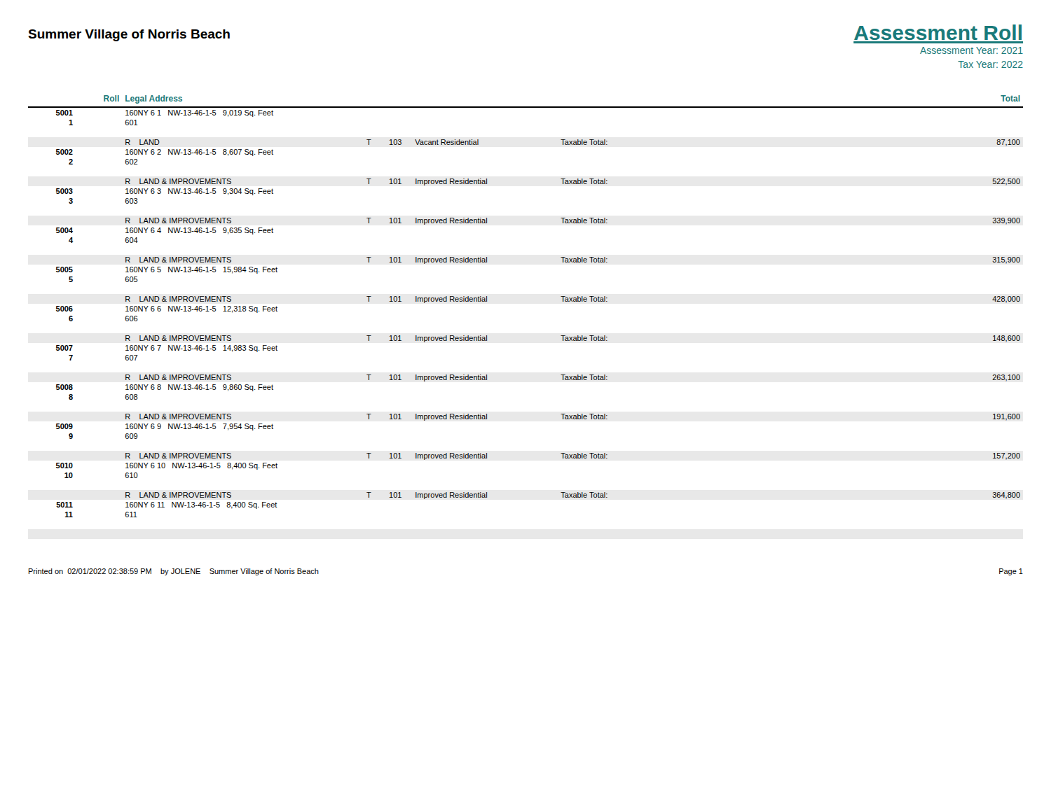Summer Village of Norris Beach
Assessment Roll
Assessment Year: 2021
Tax Year: 2022
| Roll | Legal Address | | | | | Total |
| --- | --- | --- | --- | --- | --- | --- |
| 5001 | | 160NY 6 1 NW-13-46-1-5 9,019 Sq. Feet | | | | | |
| 1 | | 601 | | | | | |
| | | R LAND | T | 103 | Vacant Residential | Taxable Total: | 87,100 |
| 5002 | | 160NY 6 2 NW-13-46-1-5 8,607 Sq. Feet | | | | | |
| 2 | | 602 | | | | | |
| | | R LAND & IMPROVEMENTS | T | 101 | Improved Residential | Taxable Total: | 522,500 |
| 5003 | | 160NY 6 3 NW-13-46-1-5 9,304 Sq. Feet | | | | | |
| 3 | | 603 | | | | | |
| | | R LAND & IMPROVEMENTS | T | 101 | Improved Residential | Taxable Total: | 339,900 |
| 5004 | | 160NY 6 4 NW-13-46-1-5 9,635 Sq. Feet | | | | | |
| 4 | | 604 | | | | | |
| | | R LAND & IMPROVEMENTS | T | 101 | Improved Residential | Taxable Total: | 315,900 |
| 5005 | | 160NY 6 5 NW-13-46-1-5 15,984 Sq. Feet | | | | | |
| 5 | | 605 | | | | | |
| | | R LAND & IMPROVEMENTS | T | 101 | Improved Residential | Taxable Total: | 428,000 |
| 5006 | | 160NY 6 6 NW-13-46-1-5 12,318 Sq. Feet | | | | | |
| 6 | | 606 | | | | | |
| | | R LAND & IMPROVEMENTS | T | 101 | Improved Residential | Taxable Total: | 148,600 |
| 5007 | | 160NY 6 7 NW-13-46-1-5 14,983 Sq. Feet | | | | | |
| 7 | | 607 | | | | | |
| | | R LAND & IMPROVEMENTS | T | 101 | Improved Residential | Taxable Total: | 263,100 |
| 5008 | | 160NY 6 8 NW-13-46-1-5 9,860 Sq. Feet | | | | | |
| 8 | | 608 | | | | | |
| | | R LAND & IMPROVEMENTS | T | 101 | Improved Residential | Taxable Total: | 191,600 |
| 5009 | | 160NY 6 9 NW-13-46-1-5 7,954 Sq. Feet | | | | | |
| 9 | | 609 | | | | | |
| | | R LAND & IMPROVEMENTS | T | 101 | Improved Residential | Taxable Total: | 157,200 |
| 5010 | | 160NY 6 10 NW-13-46-1-5 8,400 Sq. Feet | | | | | |
| 10 | | 610 | | | | | |
| | | R LAND & IMPROVEMENTS | T | 101 | Improved Residential | Taxable Total: | 364,800 |
| 5011 | | 160NY 6 11 NW-13-46-1-5 8,400 Sq. Feet | | | | | |
| 11 | | 611 | | | | | |
Printed on 02/01/2022 02:38:59 PM by JOLENE Summer Village of Norris Beach
Page 1